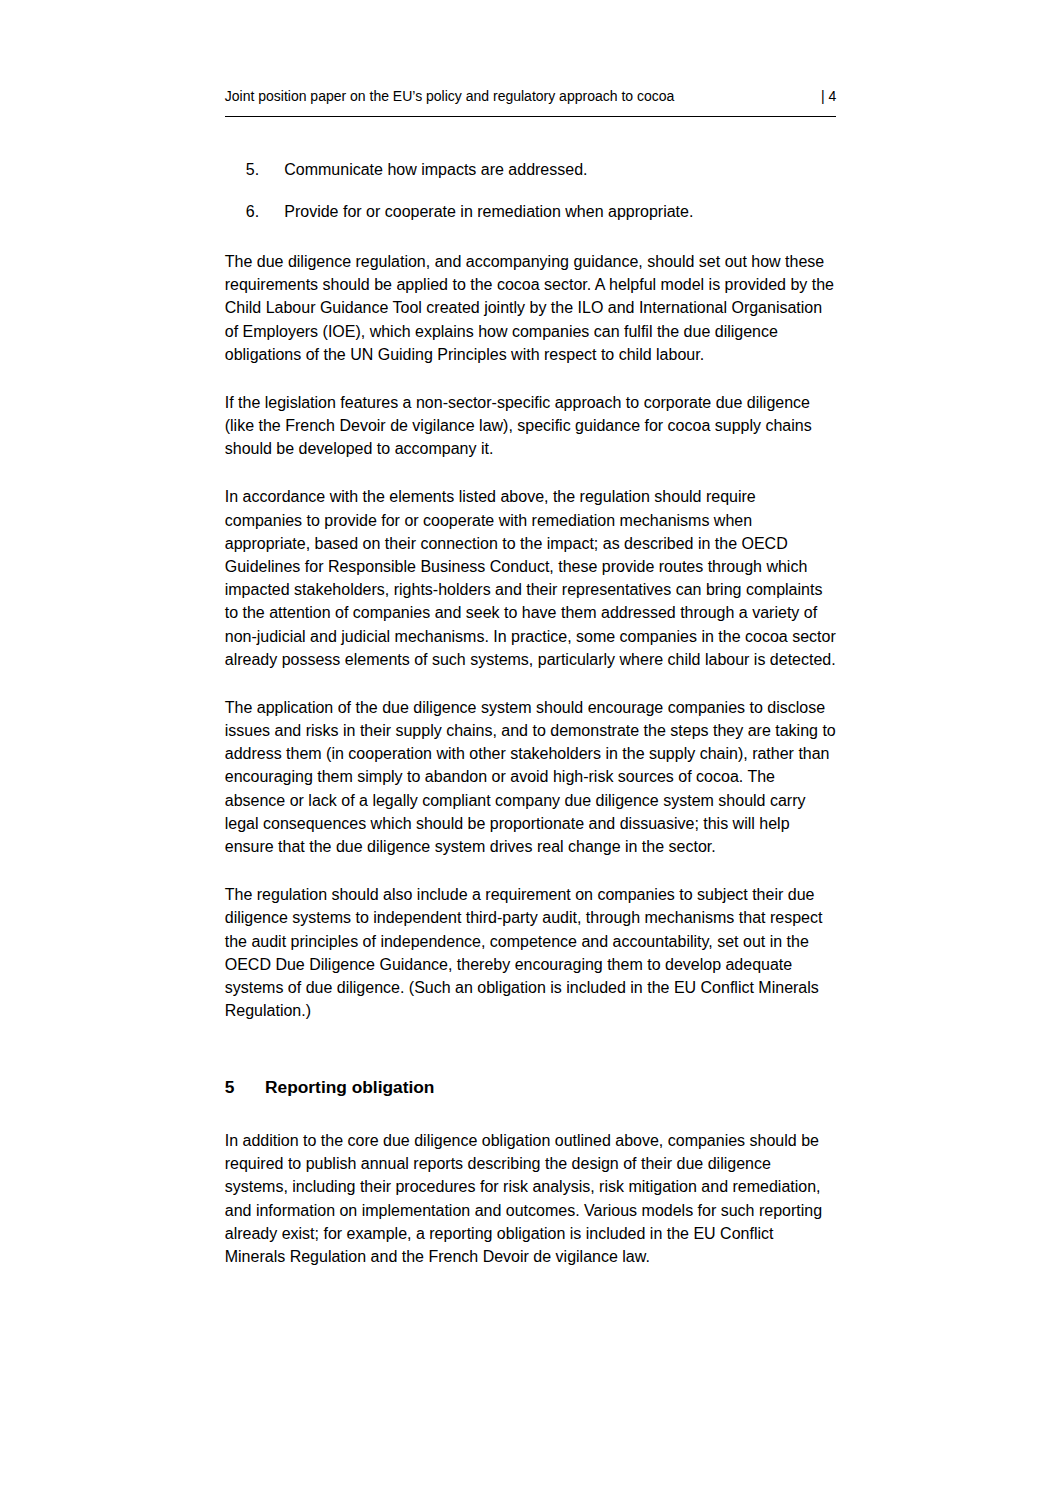Joint position paper on the EU’s policy and regulatory approach to cocoa
| 4
5. Communicate how impacts are addressed.
6. Provide for or cooperate in remediation when appropriate.
The due diligence regulation, and accompanying guidance, should set out how these requirements should be applied to the cocoa sector. A helpful model is provided by the Child Labour Guidance Tool created jointly by the ILO and International Organisation of Employers (IOE), which explains how companies can fulfil the due diligence obligations of the UN Guiding Principles with respect to child labour.
If the legislation features a non-sector-specific approach to corporate due diligence (like the French Devoir de vigilance law), specific guidance for cocoa supply chains should be developed to accompany it.
In accordance with the elements listed above, the regulation should require companies to provide for or cooperate with remediation mechanisms when appropriate, based on their connection to the impact; as described in the OECD Guidelines for Responsible Business Conduct, these provide routes through which impacted stakeholders, rights-holders and their representatives can bring complaints to the attention of companies and seek to have them addressed through a variety of non-judicial and judicial mechanisms. In practice, some companies in the cocoa sector already possess elements of such systems, particularly where child labour is detected.
The application of the due diligence system should encourage companies to disclose issues and risks in their supply chains, and to demonstrate the steps they are taking to address them (in cooperation with other stakeholders in the supply chain), rather than encouraging them simply to abandon or avoid high-risk sources of cocoa. The absence or lack of a legally compliant company due diligence system should carry legal consequences which should be proportionate and dissuasive; this will help ensure that the due diligence system drives real change in the sector.
The regulation should also include a requirement on companies to subject their due diligence systems to independent third-party audit, through mechanisms that respect the audit principles of independence, competence and accountability, set out in the OECD Due Diligence Guidance, thereby encouraging them to develop adequate systems of due diligence. (Such an obligation is included in the EU Conflict Minerals Regulation.)
5 Reporting obligation
In addition to the core due diligence obligation outlined above, companies should be required to publish annual reports describing the design of their due diligence systems, including their procedures for risk analysis, risk mitigation and remediation, and information on implementation and outcomes. Various models for such reporting already exist; for example, a reporting obligation is included in the EU Conflict Minerals Regulation and the French Devoir de vigilance law.